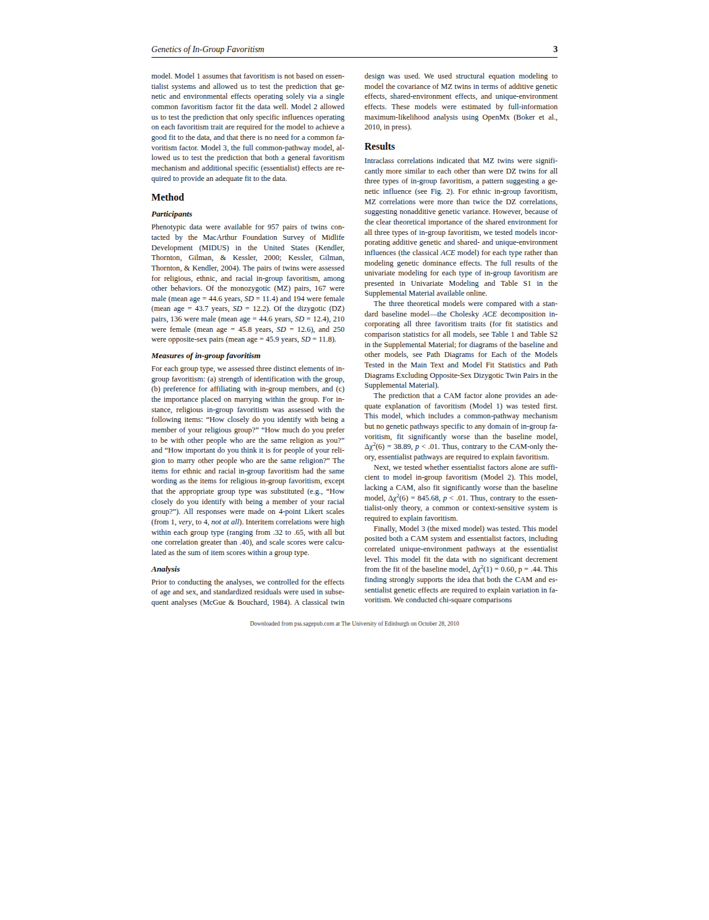Genetics of In-Group Favoritism 3
model. Model 1 assumes that favoritism is not based on essentialist systems and allowed us to test the prediction that genetic and environmental effects operating solely via a single common favoritism factor fit the data well. Model 2 allowed us to test the prediction that only specific influences operating on each favoritism trait are required for the model to achieve a good fit to the data, and that there is no need for a common favoritism factor. Model 3, the full common-pathway model, allowed us to test the prediction that both a general favoritism mechanism and additional specific (essentialist) effects are required to provide an adequate fit to the data.
Method
Participants
Phenotypic data were available for 957 pairs of twins contacted by the MacArthur Foundation Survey of Midlife Development (MIDUS) in the United States (Kendler, Thornton, Gilman, & Kessler, 2000; Kessler, Gilman, Thornton, & Kendler, 2004). The pairs of twins were assessed for religious, ethnic, and racial in-group favoritism, among other behaviors. Of the monozygotic (MZ) pairs, 167 were male (mean age = 44.6 years, SD = 11.4) and 194 were female (mean age = 43.7 years, SD = 12.2). Of the dizygotic (DZ) pairs, 136 were male (mean age = 44.6 years, SD = 12.4), 210 were female (mean age = 45.8 years, SD = 12.6), and 250 were opposite-sex pairs (mean age = 45.9 years, SD = 11.8).
Measures of in-group favoritism
For each group type, we assessed three distinct elements of in-group favoritism: (a) strength of identification with the group, (b) preference for affiliating with in-group members, and (c) the importance placed on marrying within the group. For instance, religious in-group favoritism was assessed with the following items: “How closely do you identify with being a member of your religious group?” “How much do you prefer to be with other people who are the same religion as you?” and “How important do you think it is for people of your religion to marry other people who are the same religion?” The items for ethnic and racial in-group favoritism had the same wording as the items for religious in-group favoritism, except that the appropriate group type was substituted (e.g., “How closely do you identify with being a member of your racial group?”). All responses were made on 4-point Likert scales (from 1, very, to 4, not at all). Interitem correlations were high within each group type (ranging from .32 to .65, with all but one correlation greater than .40), and scale scores were calculated as the sum of item scores within a group type.
Analysis
Prior to conducting the analyses, we controlled for the effects of age and sex, and standardized residuals were used in subsequent analyses (McGue & Bouchard, 1984). A classical twin design was used. We used structural equation modeling to model the covariance of MZ twins in terms of additive genetic effects, shared-environment effects, and unique-environment effects. These models were estimated by full-information maximum-likelihood analysis using OpenMx (Boker et al., 2010, in press).
Results
Intraclass correlations indicated that MZ twins were significantly more similar to each other than were DZ twins for all three types of in-group favoritism, a pattern suggesting a genetic influence (see Fig. 2). For ethnic in-group favoritism, MZ correlations were more than twice the DZ correlations, suggesting nonadditive genetic variance. However, because of the clear theoretical importance of the shared environment for all three types of in-group favoritism, we tested models incorporating additive genetic and shared- and unique-environment influences (the classical ACE model) for each type rather than modeling genetic dominance effects. The full results of the univariate modeling for each type of in-group favoritism are presented in Univariate Modeling and Table S1 in the Supplemental Material available online.
The three theoretical models were compared with a standard baseline model—the Cholesky ACE decomposition incorporating all three favoritism traits (for fit statistics and comparison statistics for all models, see Table 1 and Table S2 in the Supplemental Material; for diagrams of the baseline and other models, see Path Diagrams for Each of the Models Tested in the Main Text and Model Fit Statistics and Path Diagrams Excluding Opposite-Sex Dizygotic Twin Pairs in the Supplemental Material).
The prediction that a CAM factor alone provides an adequate explanation of favoritism (Model 1) was tested first. This model, which includes a common-pathway mechanism but no genetic pathways specific to any domain of in-group favoritism, fit significantly worse than the baseline model, Δχ2(6) = 38.89, p < .01. Thus, contrary to the CAM-only theory, essentialist pathways are required to explain favoritism.
Next, we tested whether essentialist factors alone are sufficient to model in-group favoritism (Model 2). This model, lacking a CAM, also fit significantly worse than the baseline model, Δχ2(6) = 845.68, p < .01. Thus, contrary to the essentialist-only theory, a common or context-sensitive system is required to explain favoritism.
Finally, Model 3 (the mixed model) was tested. This model posited both a CAM system and essentialist factors, including correlated unique-environment pathways at the essentialist level. This model fit the data with no significant decrement from the fit of the baseline model, Δχ2(1) = 0.60, p = .44. This finding strongly supports the idea that both the CAM and essentialist genetic effects are required to explain variation in favoritism. We conducted chi-square comparisons
Downloaded from pss.sagepub.com at The University of Edinburgh on October 28, 2010